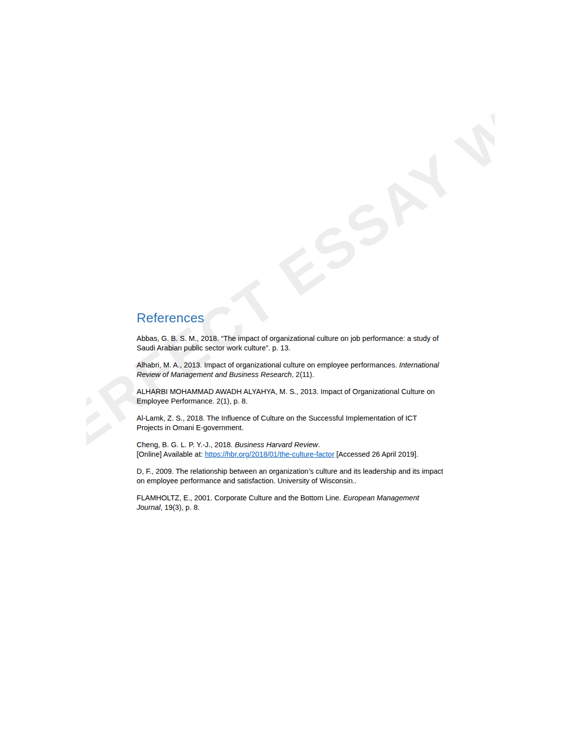PERFECT ESSAY WRITING
References
Abbas, G. B. S. M., 2018. “The impact of organizational culture on job performance: a study of Saudi Arabian public sector work culture”. p. 13.
Alhabri, M. A., 2013. Impact of organizational culture on employee performances. International Review of Management and Business Research, 2(11).
ALHARBI MOHAMMAD AWADH ALYAHYA, M. S., 2013. Impact of Organizational Culture on Employee Performance. 2(1), p. 8.
Al-Lamk, Z. S., 2018. The Influence of Culture on the Successful Implementation of ICT Projects in Omani E-government.
Cheng, B. G. L. P. Y.-J., 2018. Business Harvard Review.
[Online] Available at: https://hbr.org/2018/01/the-culture-factor [Accessed 26 April 2019].
D, F., 2009. The relationship between an organization’s culture and its leadership and its impact on employee performance and satisfaction. University of Wisconsin..
FLAMHOLTZ, E., 2001. Corporate Culture and the Bottom Line. European Management Journal, 19(3), p. 8.